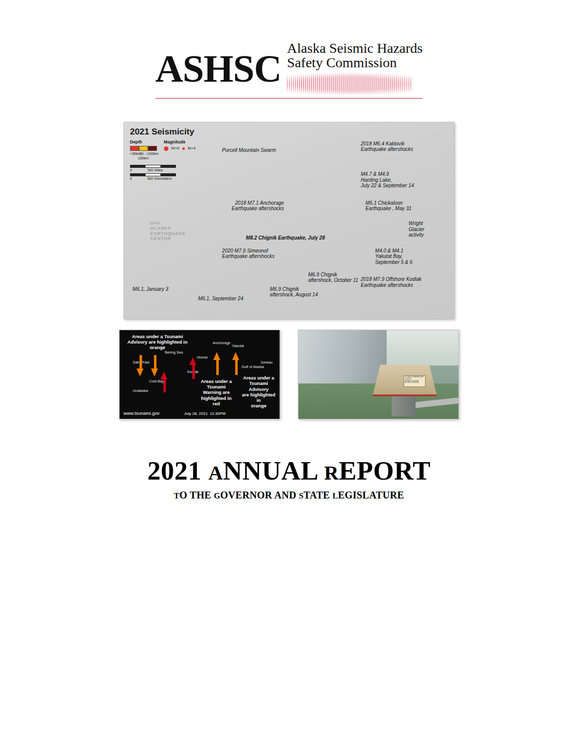ASHSC
Alaska Seismic Hazards
Safety Commission
2021 Seismicity
Depth
<30km 30-100km>100km
Magnitude
M>6 M>4
0 300 Miles
0 500 Kilometers
UAF
ALASKA
EARTHQUAKE
CENTER
Purcell Mountain Swarm
2018 M6.4 Kaktovik
Earthquake aftershocks
M4.7 & M4.9
Harding Lake,
July 22 & September 14
M6.1 Chickaloon
Earthquake , May 31
2018 M7.1 Anchorage
Earthquake aftershocks
Wright
Glacier
activity
M8.2 Chignik Earthquake, July 28
2020 M7.9 Simeonof
Earthquake aftershocks
M4.0 & M4.1
Yakutat Bay,
September 5 & 6
M6.9 Chignik
aftershock, October 11
2018 M7.9 Offshore Kodiak
Earthquake aftershocks
M6.9 Chignik
aftershock, August 14
M6.1, January 3
M6.1, September 24
Areas under a Tsunami
Advisory are highlighted in
orange
Areas under a
Tsunami
Warning are
highlighted in
red
Areas under a
Tsunami Advisory
are highlighted in
orange
Saint Paul
Cold Bay
Unalaska
Kodiak
Homer
Anchorage
Yakutat
Juneau
Gulf of Alaska
Bering Sea
www.tsunami.gov
July 28, 2021 11:30PM
ALASKA EARTHQUAKE CENTER
SEISMIC STATION
DO NOT DISTURB
2021 ANNUAL REPORT
TO THE GOVERNOR AND STATE LEGISLATURE